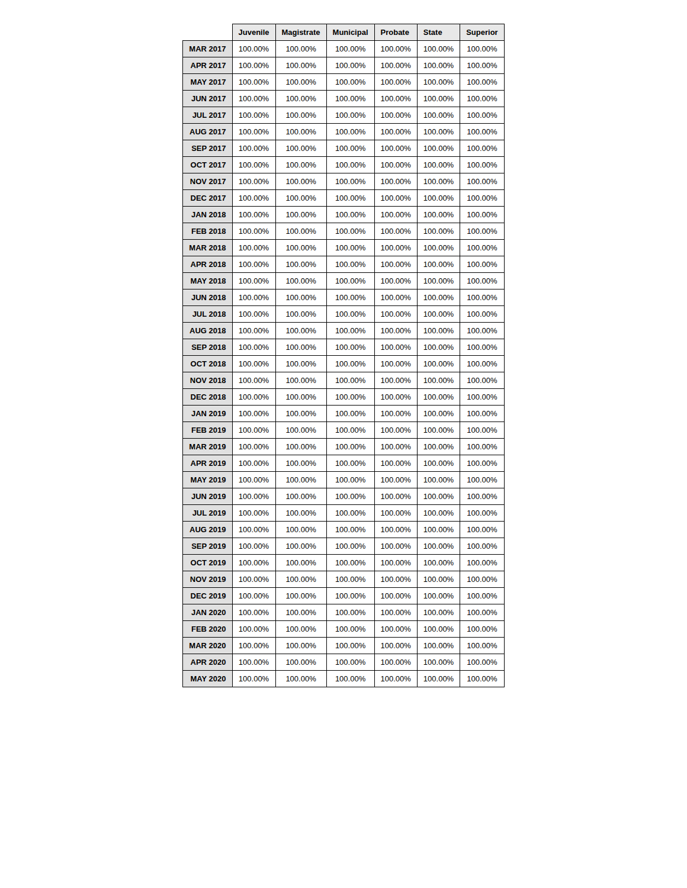| | Juvenile | Magistrate | Municipal | Probate | State | Superior |
| --- | --- | --- | --- | --- | --- | --- |
| MAR 2017 | 100.00% | 100.00% | 100.00% | 100.00% | 100.00% | 100.00% |
| APR 2017 | 100.00% | 100.00% | 100.00% | 100.00% | 100.00% | 100.00% |
| MAY 2017 | 100.00% | 100.00% | 100.00% | 100.00% | 100.00% | 100.00% |
| JUN 2017 | 100.00% | 100.00% | 100.00% | 100.00% | 100.00% | 100.00% |
| JUL 2017 | 100.00% | 100.00% | 100.00% | 100.00% | 100.00% | 100.00% |
| AUG 2017 | 100.00% | 100.00% | 100.00% | 100.00% | 100.00% | 100.00% |
| SEP 2017 | 100.00% | 100.00% | 100.00% | 100.00% | 100.00% | 100.00% |
| OCT 2017 | 100.00% | 100.00% | 100.00% | 100.00% | 100.00% | 100.00% |
| NOV 2017 | 100.00% | 100.00% | 100.00% | 100.00% | 100.00% | 100.00% |
| DEC 2017 | 100.00% | 100.00% | 100.00% | 100.00% | 100.00% | 100.00% |
| JAN 2018 | 100.00% | 100.00% | 100.00% | 100.00% | 100.00% | 100.00% |
| FEB 2018 | 100.00% | 100.00% | 100.00% | 100.00% | 100.00% | 100.00% |
| MAR 2018 | 100.00% | 100.00% | 100.00% | 100.00% | 100.00% | 100.00% |
| APR 2018 | 100.00% | 100.00% | 100.00% | 100.00% | 100.00% | 100.00% |
| MAY 2018 | 100.00% | 100.00% | 100.00% | 100.00% | 100.00% | 100.00% |
| JUN 2018 | 100.00% | 100.00% | 100.00% | 100.00% | 100.00% | 100.00% |
| JUL 2018 | 100.00% | 100.00% | 100.00% | 100.00% | 100.00% | 100.00% |
| AUG 2018 | 100.00% | 100.00% | 100.00% | 100.00% | 100.00% | 100.00% |
| SEP 2018 | 100.00% | 100.00% | 100.00% | 100.00% | 100.00% | 100.00% |
| OCT 2018 | 100.00% | 100.00% | 100.00% | 100.00% | 100.00% | 100.00% |
| NOV 2018 | 100.00% | 100.00% | 100.00% | 100.00% | 100.00% | 100.00% |
| DEC 2018 | 100.00% | 100.00% | 100.00% | 100.00% | 100.00% | 100.00% |
| JAN 2019 | 100.00% | 100.00% | 100.00% | 100.00% | 100.00% | 100.00% |
| FEB 2019 | 100.00% | 100.00% | 100.00% | 100.00% | 100.00% | 100.00% |
| MAR 2019 | 100.00% | 100.00% | 100.00% | 100.00% | 100.00% | 100.00% |
| APR 2019 | 100.00% | 100.00% | 100.00% | 100.00% | 100.00% | 100.00% |
| MAY 2019 | 100.00% | 100.00% | 100.00% | 100.00% | 100.00% | 100.00% |
| JUN 2019 | 100.00% | 100.00% | 100.00% | 100.00% | 100.00% | 100.00% |
| JUL 2019 | 100.00% | 100.00% | 100.00% | 100.00% | 100.00% | 100.00% |
| AUG 2019 | 100.00% | 100.00% | 100.00% | 100.00% | 100.00% | 100.00% |
| SEP 2019 | 100.00% | 100.00% | 100.00% | 100.00% | 100.00% | 100.00% |
| OCT 2019 | 100.00% | 100.00% | 100.00% | 100.00% | 100.00% | 100.00% |
| NOV 2019 | 100.00% | 100.00% | 100.00% | 100.00% | 100.00% | 100.00% |
| DEC 2019 | 100.00% | 100.00% | 100.00% | 100.00% | 100.00% | 100.00% |
| JAN 2020 | 100.00% | 100.00% | 100.00% | 100.00% | 100.00% | 100.00% |
| FEB 2020 | 100.00% | 100.00% | 100.00% | 100.00% | 100.00% | 100.00% |
| MAR 2020 | 100.00% | 100.00% | 100.00% | 100.00% | 100.00% | 100.00% |
| APR 2020 | 100.00% | 100.00% | 100.00% | 100.00% | 100.00% | 100.00% |
| MAY 2020 | 100.00% | 100.00% | 100.00% | 100.00% | 100.00% | 100.00% |